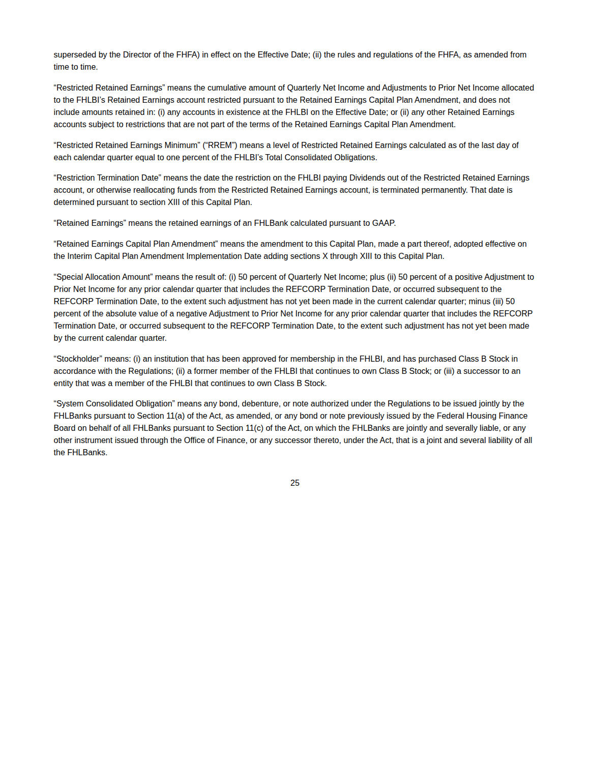superseded by the Director of the FHFA) in effect on the Effective Date; (ii) the rules and regulations of the FHFA, as amended from time to time.
“Restricted Retained Earnings” means the cumulative amount of Quarterly Net Income and Adjustments to Prior Net Income allocated to the FHLBI’s Retained Earnings account restricted pursuant to the Retained Earnings Capital Plan Amendment, and does not include amounts retained in: (i) any accounts in existence at the FHLBI on the Effective Date; or (ii) any other Retained Earnings accounts subject to restrictions that are not part of the terms of the Retained Earnings Capital Plan Amendment.
“Restricted Retained Earnings Minimum” (“RREM”) means a level of Restricted Retained Earnings calculated as of the last day of each calendar quarter equal to one percent of the FHLBI’s Total Consolidated Obligations.
“Restriction Termination Date” means the date the restriction on the FHLBI paying Dividends out of the Restricted Retained Earnings account, or otherwise reallocating funds from the Restricted Retained Earnings account, is terminated permanently. That date is determined pursuant to section XIII of this Capital Plan.
“Retained Earnings” means the retained earnings of an FHLBank calculated pursuant to GAAP.
“Retained Earnings Capital Plan Amendment” means the amendment to this Capital Plan, made a part thereof, adopted effective on the Interim Capital Plan Amendment Implementation Date adding sections X through XIII to this Capital Plan.
“Special Allocation Amount” means the result of: (i) 50 percent of Quarterly Net Income; plus (ii) 50 percent of a positive Adjustment to Prior Net Income for any prior calendar quarter that includes the REFCORP Termination Date, or occurred subsequent to the REFCORP Termination Date, to the extent such adjustment has not yet been made in the current calendar quarter; minus (iii) 50 percent of the absolute value of a negative Adjustment to Prior Net Income for any prior calendar quarter that includes the REFCORP Termination Date, or occurred subsequent to the REFCORP Termination Date, to the extent such adjustment has not yet been made by the current calendar quarter.
“Stockholder” means: (i) an institution that has been approved for membership in the FHLBI, and has purchased Class B Stock in accordance with the Regulations; (ii) a former member of the FHLBI that continues to own Class B Stock; or (iii) a successor to an entity that was a member of the FHLBI that continues to own Class B Stock.
“System Consolidated Obligation” means any bond, debenture, or note authorized under the Regulations to be issued jointly by the FHLBanks pursuant to Section 11(a) of the Act, as amended, or any bond or note previously issued by the Federal Housing Finance Board on behalf of all FHLBanks pursuant to Section 11(c) of the Act, on which the FHLBanks are jointly and severally liable, or any other instrument issued through the Office of Finance, or any successor thereto, under the Act, that is a joint and several liability of all the FHLBanks.
25